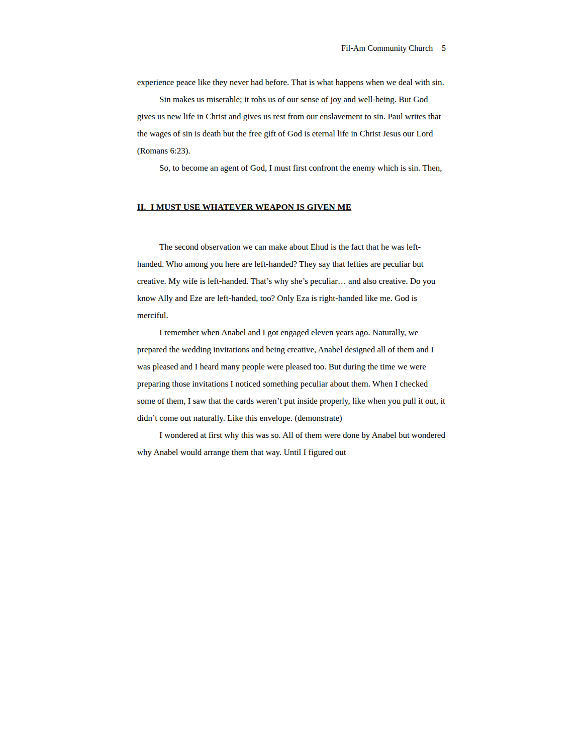Fil-Am Community Church 5
experience peace like they never had before. That is what happens when we deal with sin.
Sin makes us miserable; it robs us of our sense of joy and well-being. But God gives us new life in Christ and gives us rest from our enslavement to sin. Paul writes that the wages of sin is death but the free gift of God is eternal life in Christ Jesus our Lord (Romans 6:23).
So, to become an agent of God, I must first confront the enemy which is sin. Then,
II. I must use whatever weapon is given me
The second observation we can make about Ehud is the fact that he was left-handed. Who among you here are left-handed? They say that lefties are peculiar but creative. My wife is left-handed. That’s why she’s peculiar… and also creative. Do you know Ally and Eze are left-handed, too? Only Eza is right-handed like me. God is merciful.
I remember when Anabel and I got engaged eleven years ago. Naturally, we prepared the wedding invitations and being creative, Anabel designed all of them and I was pleased and I heard many people were pleased too. But during the time we were preparing those invitations I noticed something peculiar about them. When I checked some of them, I saw that the cards weren’t put inside properly, like when you pull it out, it didn’t come out naturally. Like this envelope. (demonstrate)
I wondered at first why this was so. All of them were done by Anabel but wondered why Anabel would arrange them that way. Until I figured out